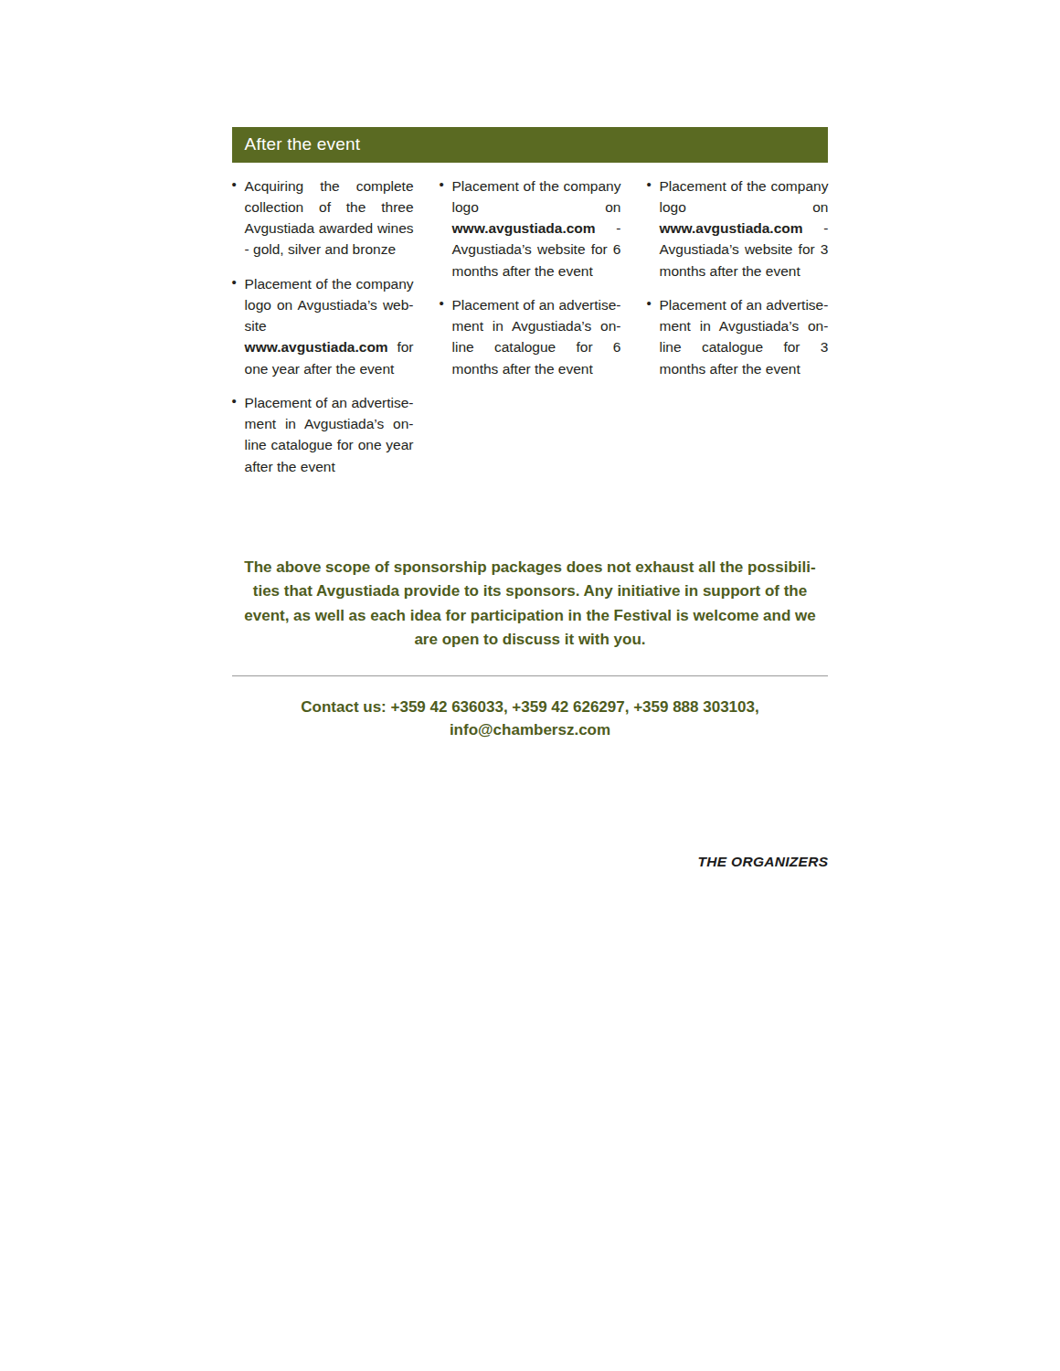After the event
Acquiring the complete collection of the three Avgustiada awarded wines - gold, silver and bronze
Placement of the company logo on Avgustiada’s website www.avgustiada.com for one year after the event
Placement of an advertisement in Avgustiada’s online catalogue for one year after the event
Placement of the company logo on www.avgustiada.com - Avgustiada’s website for 6 months after the event
Placement of an advertisement in Avgustiada’s online catalogue for 6 months after the event
Placement of the company logo on www.avgustiada.com - Avgustiada’s website for 3 months after the event
Placement of an advertisement in Avgustiada’s online catalogue for 3 months after the event
The above scope of sponsorship packages does not exhaust all the possibilities that Avgustiada provide to its sponsors. Any initiative in support of the event, as well as each idea for participation in the Festival is welcome and we are open to discuss it with you.
Contact us: +359 42 636033, +359 42 626297, +359 888 303103, info@chambersz.com
THE ORGANIZERS